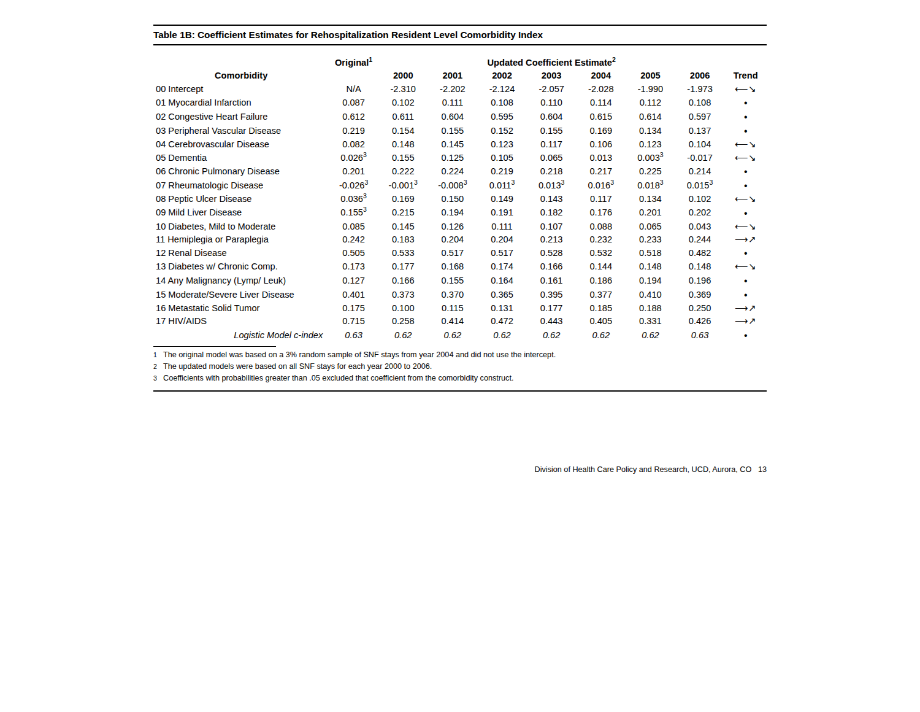Table 1B: Coefficient Estimates for Rehospitalization Resident Level Comorbidity Index
| | Original 1 | Updated Coefficient Estimate 2 | |
| --- | --- | --- | --- |
| Comorbidity | | 2000 | 2001 | 2002 | 2003 | 2004 | 2005 | 2006 | Trend |
| 00 Intercept | N/A | -2.310 | -2.202 | -2.124 | -2.057 | -2.028 | -1.990 | -1.973 | ⟵↘ |
| 01 Myocardial Infarction | 0.087 | 0.102 | 0.111 | 0.108 | 0.110 | 0.114 | 0.112 | 0.108 | • |
| 02 Congestive Heart Failure | 0.612 | 0.611 | 0.604 | 0.595 | 0.604 | 0.615 | 0.614 | 0.597 | • |
| 03 Peripheral Vascular Disease | 0.219 | 0.154 | 0.155 | 0.152 | 0.155 | 0.169 | 0.134 | 0.137 | • |
| 04 Cerebrovascular Disease | 0.082 | 0.148 | 0.145 | 0.123 | 0.117 | 0.106 | 0.123 | 0.104 | ⟵↘ |
| 05 Dementia | 0.026 3 | 0.155 | 0.125 | 0.105 | 0.065 | 0.013 | 0.003 3 | -0.017 | ⟵↘ |
| 06 Chronic Pulmonary Disease | 0.201 | 0.222 | 0.224 | 0.219 | 0.218 | 0.217 | 0.225 | 0.214 | • |
| 07 Rheumatologic Disease | -0.026 3 | -0.001 3 | -0.008 3 | 0.011 3 | 0.013 3 | 0.016 3 | 0.018 3 | 0.015 3 | • |
| 08 Peptic Ulcer Disease | 0.036 3 | 0.169 | 0.150 | 0.149 | 0.143 | 0.117 | 0.134 | 0.102 | ⟵↘ |
| 09 Mild Liver Disease | 0.155 3 | 0.215 | 0.194 | 0.191 | 0.182 | 0.176 | 0.201 | 0.202 | • |
| 10 Diabetes, Mild to Moderate | 0.085 | 0.145 | 0.126 | 0.111 | 0.107 | 0.088 | 0.065 | 0.043 | ⟵↘ |
| 11 Hemiplegia or Paraplegia | 0.242 | 0.183 | 0.204 | 0.204 | 0.213 | 0.232 | 0.233 | 0.244 | ⟶↗ |
| 12 Renal Disease | 0.505 | 0.533 | 0.517 | 0.517 | 0.528 | 0.532 | 0.518 | 0.482 | • |
| 13 Diabetes w/ Chronic Comp. | 0.173 | 0.177 | 0.168 | 0.174 | 0.166 | 0.144 | 0.148 | 0.148 | ⟵↘ |
| 14 Any Malignancy (Lymp/ Leuk) | 0.127 | 0.166 | 0.155 | 0.164 | 0.161 | 0.186 | 0.194 | 0.196 | • |
| 15 Moderate/Severe Liver Disease | 0.401 | 0.373 | 0.370 | 0.365 | 0.395 | 0.377 | 0.410 | 0.369 | • |
| 16 Metastatic Solid Tumor | 0.175 | 0.100 | 0.115 | 0.131 | 0.177 | 0.185 | 0.188 | 0.250 | ⟶↗ |
| 17 HIV/AIDS | 0.715 | 0.258 | 0.414 | 0.472 | 0.443 | 0.405 | 0.331 | 0.426 | ⟶↗ |
| Logistic Model c-index | 0.63 | 0.62 | 0.62 | 0.62 | 0.62 | 0.62 | 0.62 | 0.63 | • |
1 The original model was based on a 3% random sample of SNF stays from year 2004 and did not use the intercept.
2 The updated models were based on all SNF stays for each year 2000 to 2006.
3 Coefficients with probabilities greater than .05 excluded that coefficient from the comorbidity construct.
Division of Health Care Policy and Research, UCD, Aurora, CO 13